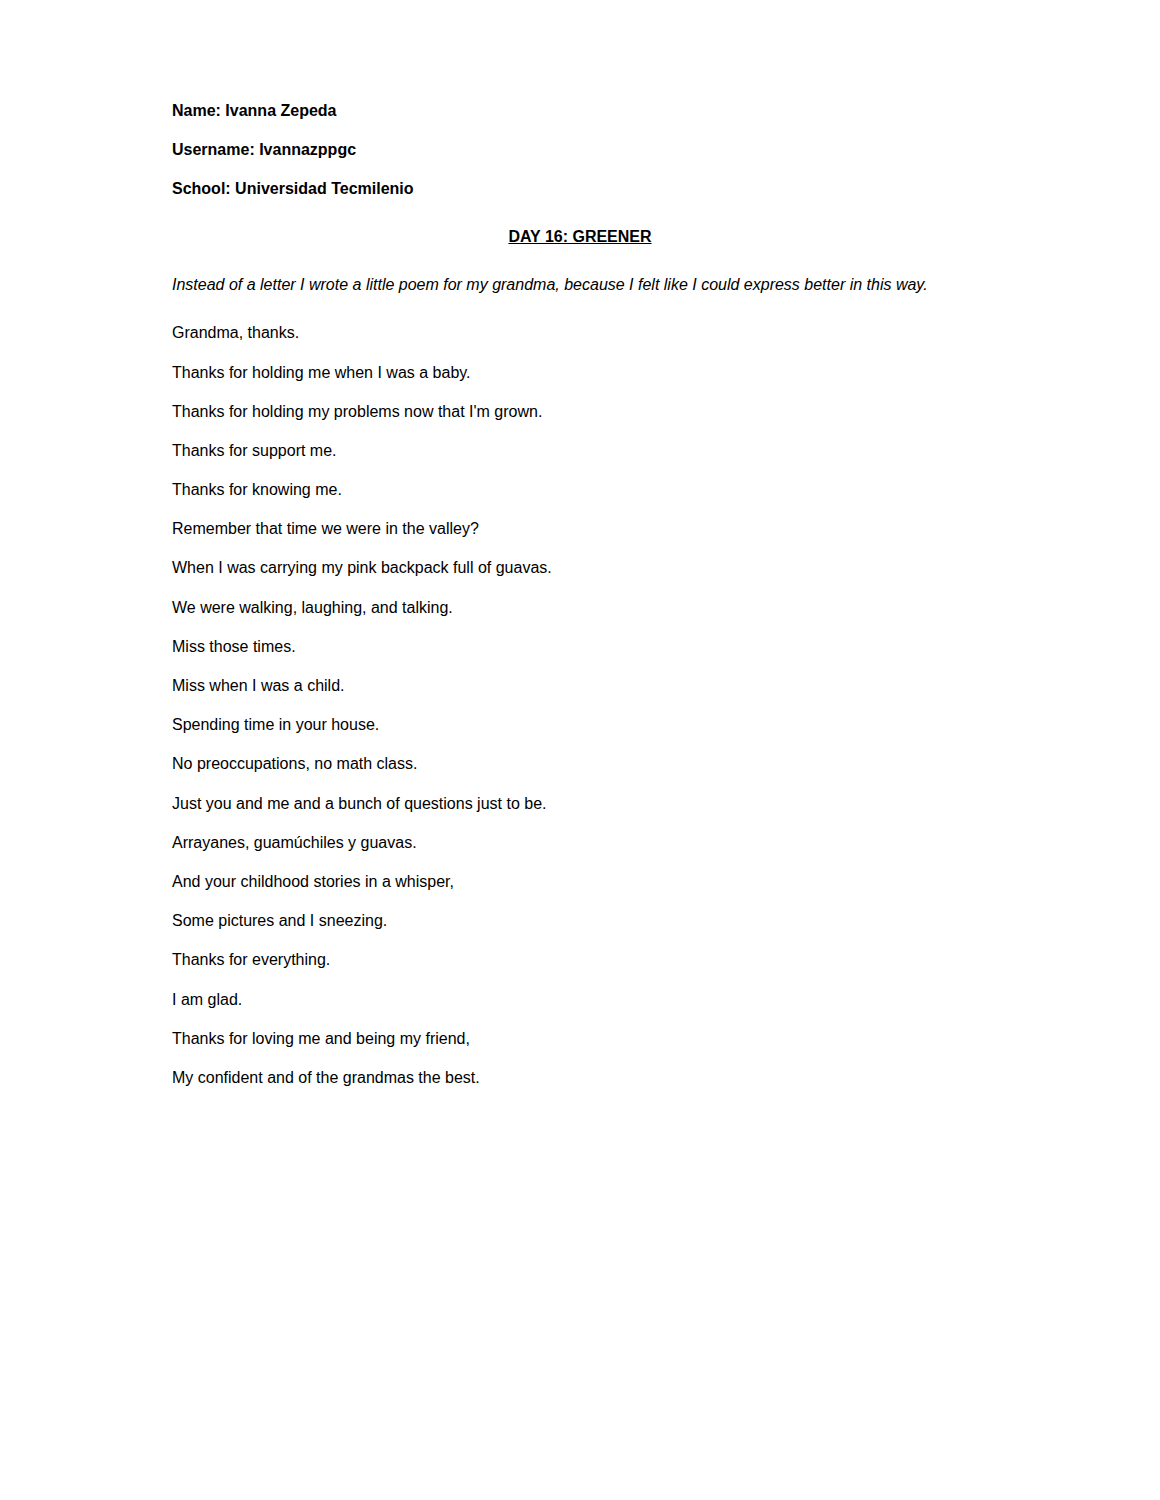Name: Ivanna Zepeda
Username: Ivannazppgc
School: Universidad Tecmilenio
DAY 16: GREENER
Instead of a letter I wrote a little poem for my grandma, because I felt like I could express better in this way.
Grandma, thanks.
Thanks for holding me when I was a baby.
Thanks for holding my problems now that I'm grown.
Thanks for support me.
Thanks for knowing me.
Remember that time we were in the valley?
When I was carrying my pink backpack full of guavas.
We were walking, laughing, and talking.
Miss those times.
Miss when I was a child.
Spending time in your house.
No preoccupations, no math class.
Just you and me and a bunch of questions just to be.
Arrayanes, guamúchiles y guavas.
And your childhood stories in a whisper,
Some pictures and I sneezing.
Thanks for everything.
I am glad.
Thanks for loving me and being my friend,
My confident and of the grandmas the best.